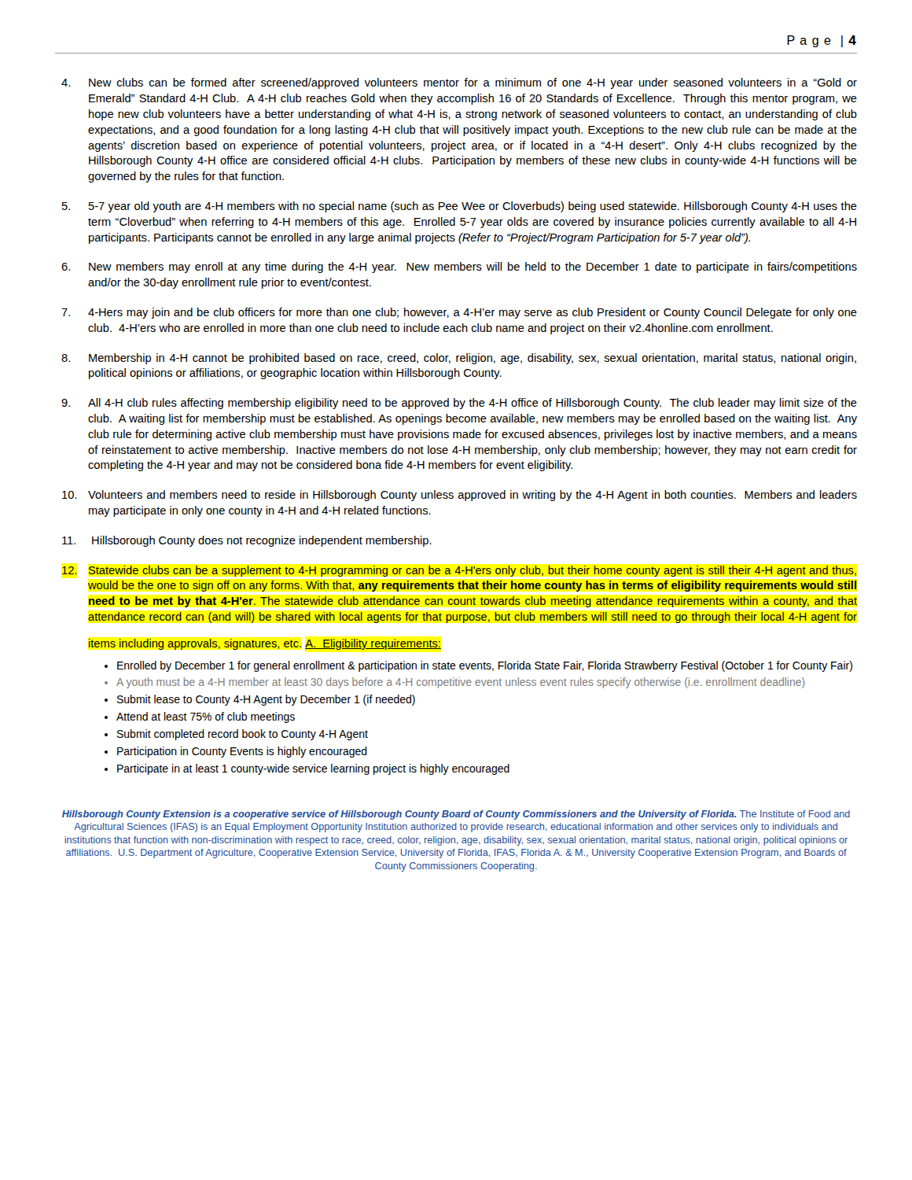P a g e | 4
New clubs can be formed after screened/approved volunteers mentor for a minimum of one 4-H year under seasoned volunteers in a “Gold or Emerald” Standard 4-H Club. A 4-H club reaches Gold when they accomplish 16 of 20 Standards of Excellence. Through this mentor program, we hope new club volunteers have a better understanding of what 4-H is, a strong network of seasoned volunteers to contact, an understanding of club expectations, and a good foundation for a long lasting 4-H club that will positively impact youth. Exceptions to the new club rule can be made at the agents’ discretion based on experience of potential volunteers, project area, or if located in a “4-H desert”. Only 4-H clubs recognized by the Hillsborough County 4-H office are considered official 4-H clubs. Participation by members of these new clubs in county-wide 4-H functions will be governed by the rules for that function.
5-7 year old youth are 4-H members with no special name (such as Pee Wee or Cloverbuds) being used statewide. Hillsborough County 4-H uses the term “Cloverbud” when referring to 4-H members of this age. Enrolled 5-7 year olds are covered by insurance policies currently available to all 4-H participants. Participants cannot be enrolled in any large animal projects (Refer to “Project/Program Participation for 5-7 year old”).
New members may enroll at any time during the 4-H year. New members will be held to the December 1 date to participate in fairs/competitions and/or the 30-day enrollment rule prior to event/contest.
4-Hers may join and be club officers for more than one club; however, a 4-H’er may serve as club President or County Council Delegate for only one club. 4-H’ers who are enrolled in more than one club need to include each club name and project on their v2.4honline.com enrollment.
Membership in 4-H cannot be prohibited based on race, creed, color, religion, age, disability, sex, sexual orientation, marital status, national origin, political opinions or affiliations, or geographic location within Hillsborough County.
All 4-H club rules affecting membership eligibility need to be approved by the 4-H office of Hillsborough County. The club leader may limit size of the club. A waiting list for membership must be established. As openings become available, new members may be enrolled based on the waiting list. Any club rule for determining active club membership must have provisions made for excused absences, privileges lost by inactive members, and a means of reinstatement to active membership. Inactive members do not lose 4-H membership, only club membership; however, they may not earn credit for completing the 4-H year and may not be considered bona fide 4-H members for event eligibility.
Volunteers and members need to reside in Hillsborough County unless approved in writing by the 4-H Agent in both counties. Members and leaders may participate in only one county in 4-H and 4-H related functions.
Hillsborough County does not recognize independent membership.
Statewide clubs can be a supplement to 4-H programming or can be a 4-H'ers only club, but their home county agent is still their 4-H agent and thus, would be the one to sign off on any forms. With that, any requirements that their home county has in terms of eligibility requirements would still need to be met by that 4-H'er. The statewide club attendance can count towards club meeting attendance requirements within a county, and that attendance record can (and will) be shared with local agents for that purpose, but club members will still need to go through their local 4-H agent for items including approvals, signatures, etc.
A. Eligibility requirements:
Enrolled by December 1 for general enrollment & participation in state events, Florida State Fair, Florida Strawberry Festival (October 1 for County Fair)
A youth must be a 4-H member at least 30 days before a 4-H competitive event unless event rules specify otherwise (i.e. enrollment deadline)
Submit lease to County 4-H Agent by December 1 (if needed)
Attend at least 75% of club meetings
Submit completed record book to County 4-H Agent
Participation in County Events is highly encouraged
Participate in at least 1 county-wide service learning project is highly encouraged
Hillsborough County Extension is a cooperative service of Hillsborough County Board of County Commissioners and the University of Florida. The Institute of Food and Agricultural Sciences (IFAS) is an Equal Employment Opportunity Institution authorized to provide research, educational information and other services only to individuals and institutions that function with non-discrimination with respect to race, creed, color, religion, age, disability, sex, sexual orientation, marital status, national origin, political opinions or affiliations. U.S. Department of Agriculture, Cooperative Extension Service, University of Florida, IFAS, Florida A. & M., University Cooperative Extension Program, and Boards of County Commissioners Cooperating.